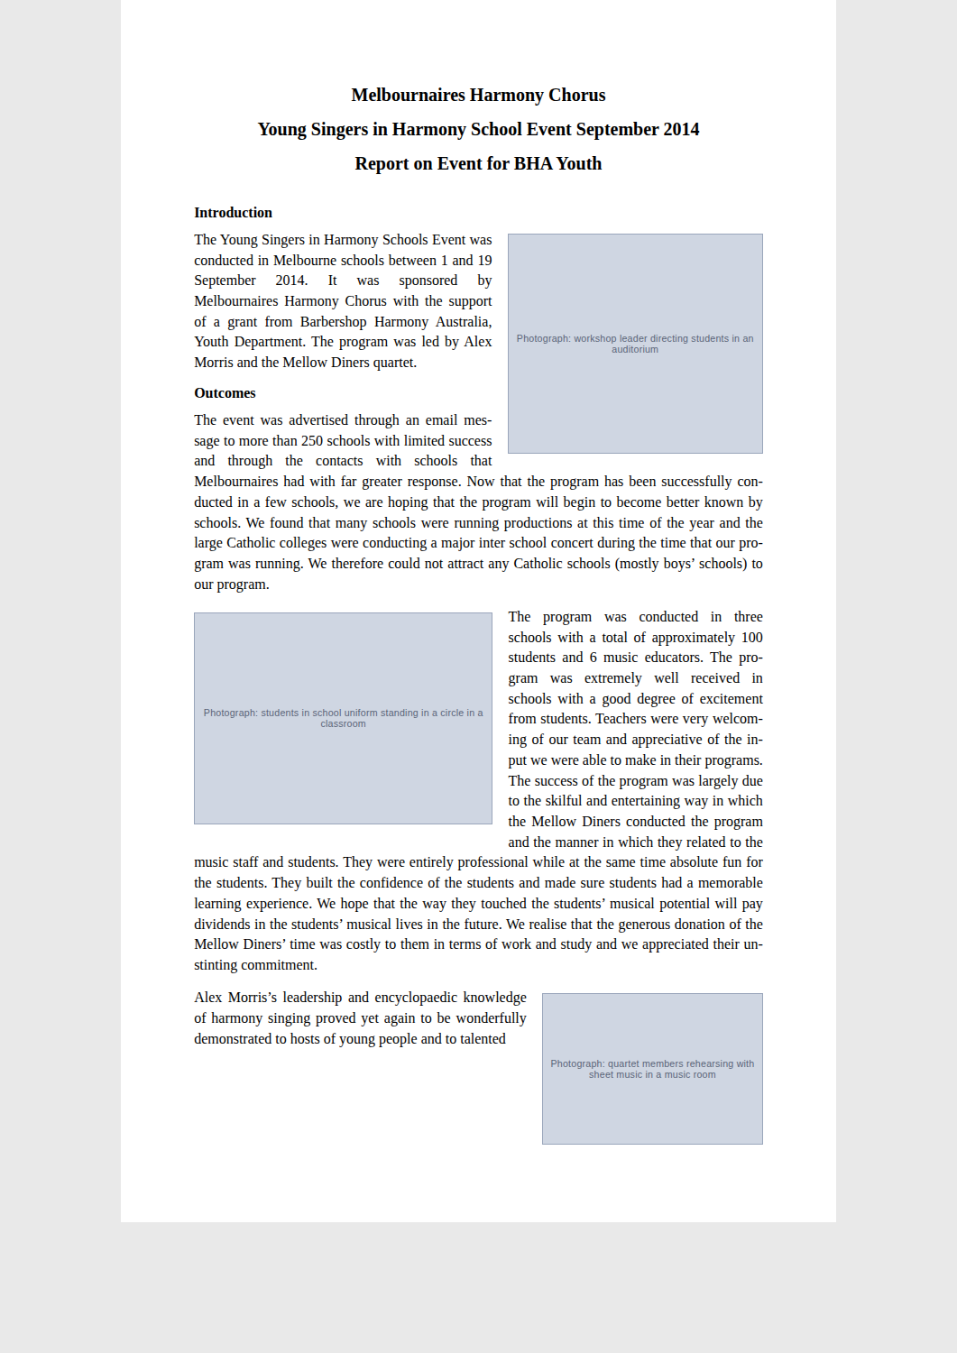Melbournaires Harmony Chorus Young Singers in Harmony School Event September 2014 Report on Event for BHA Youth
Introduction
The Young Singers in Harmony Schools Event was conducted in Melbourne schools between 1 and 19 September 2014. It was sponsored by Melbournaires Harmony Chorus with the support of a grant from Barbershop Harmony Australia, Youth Department. The program was led by Alex Morris and the Mellow Diners quartet.
Outcomes
The event was advertised through an email message to more than 250 schools with limited success and through the contacts with schools that Melbournaires had with far greater response. Now that the program has been successfully conducted in a few schools, we are hoping that the program will begin to become better known by schools. We found that many schools were running productions at this time of the year and the large Catholic colleges were conducting a major inter school concert during the time that our program was running. We therefore could not attract any Catholic schools (mostly boys’ schools) to our program.
The program was conducted in three schools with a total of approximately 100 students and 6 music educators. The program was extremely well received in schools with a good degree of excitement from students. Teachers were very welcoming of our team and appreciative of the input we were able to make in their programs. The success of the program was largely due to the skilful and entertaining way in which the Mellow Diners conducted the program and the manner in which they related to the music staff and students. They were entirely professional while at the same time absolute fun for the students. They built the confidence of the students and made sure students had a memorable learning experience. We hope that the way they touched the students’ musical potential will pay dividends in the students’ musical lives in the future. We realise that the generous donation of the Mellow Diners’ time was costly to them in terms of work and study and we appreciated their unstinting commitment.
Alex Morris’s leadership and encyclopaedic knowledge of harmony singing proved yet again to be wonderfully demonstrated to hosts of young people and to talented